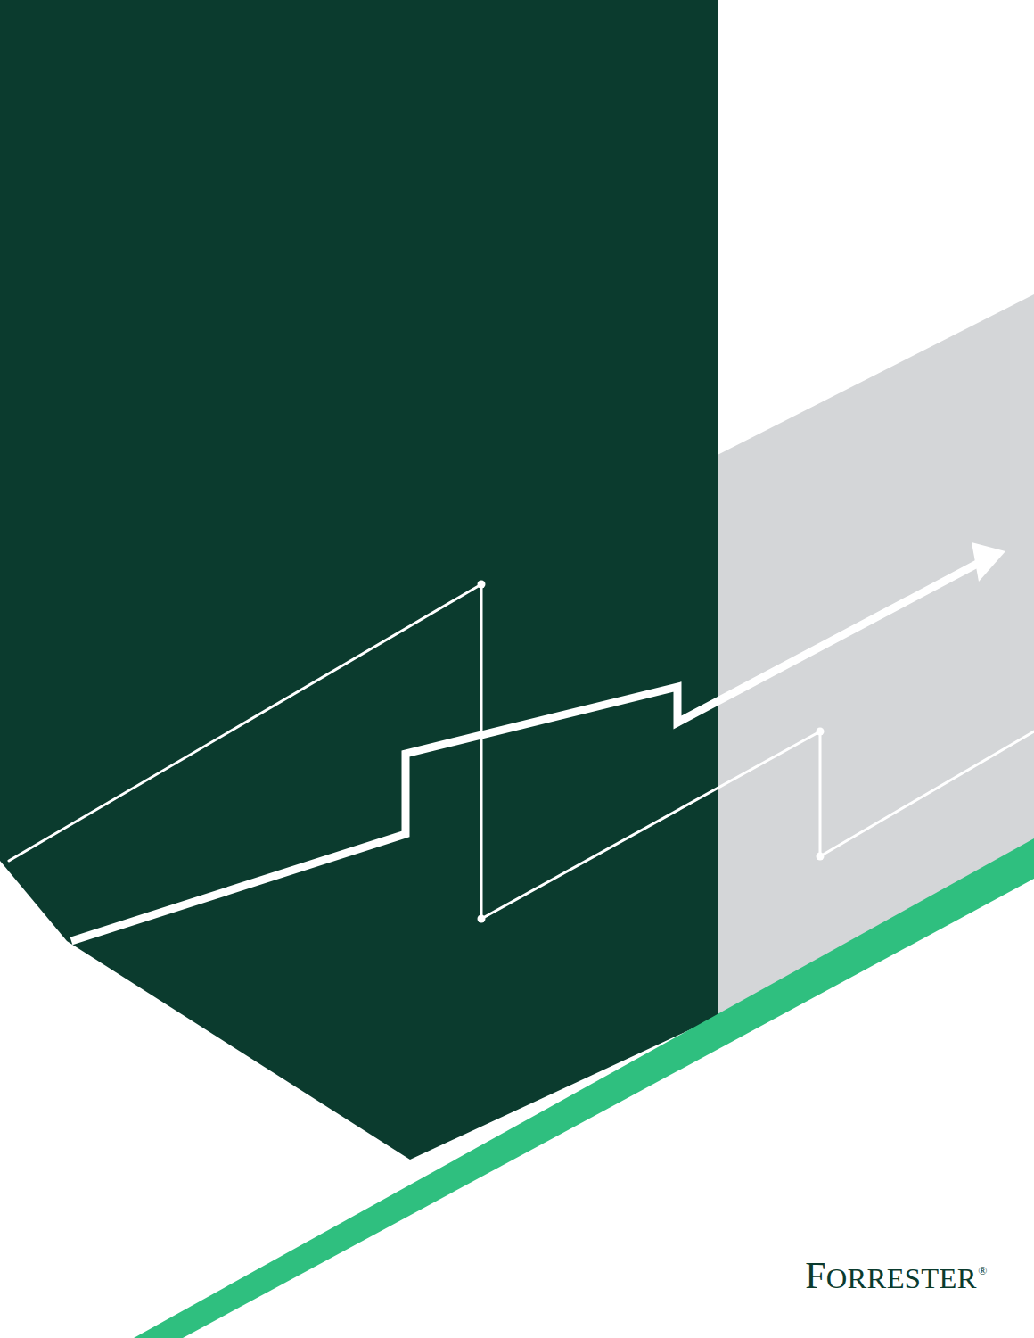Forrester
FORRESTER®